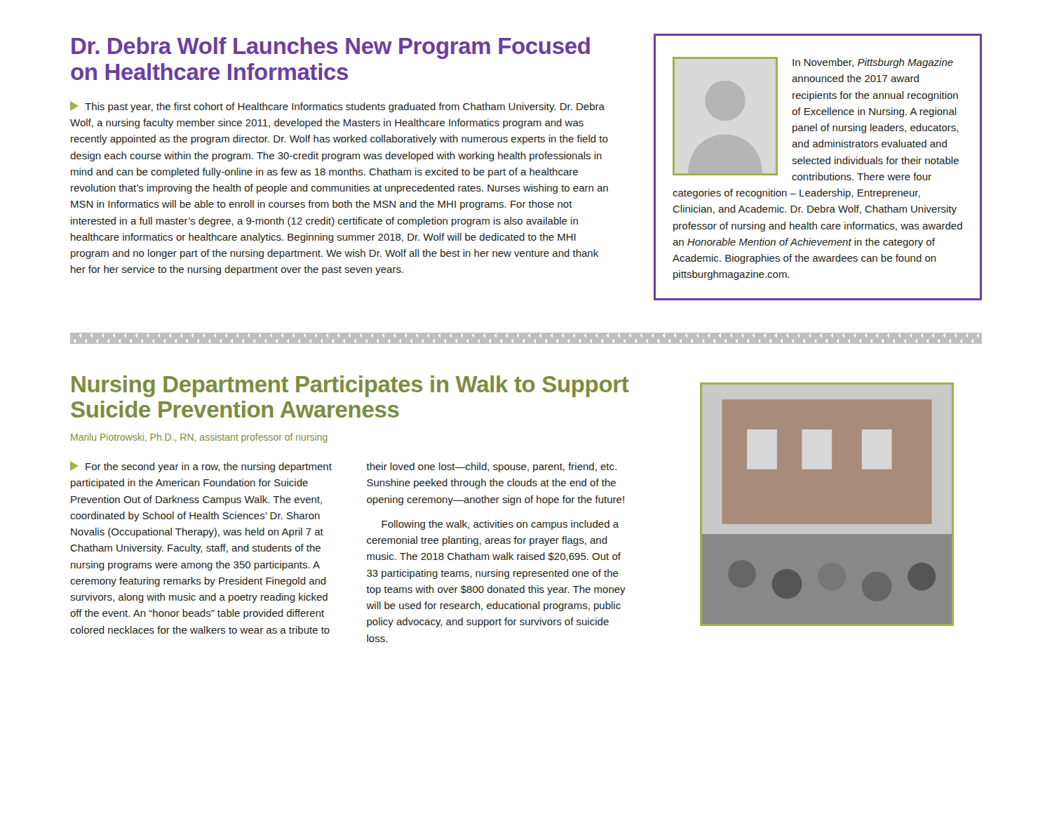Dr. Debra Wolf Launches New Program Focused on Healthcare Informatics
This past year, the first cohort of Healthcare Informatics students graduated from Chatham University. Dr. Debra Wolf, a nursing faculty member since 2011, developed the Masters in Healthcare Informatics program and was recently appointed as the program director. Dr. Wolf has worked collaboratively with numerous experts in the field to design each course within the program. The 30-credit program was developed with working health professionals in mind and can be completed fully-online in as few as 18 months. Chatham is excited to be part of a healthcare revolution that’s improving the health of people and communities at unprecedented rates. Nurses wishing to earn an MSN in Informatics will be able to enroll in courses from both the MSN and the MHI programs. For those not interested in a full master’s degree, a 9-month (12 credit) certificate of completion program is also available in healthcare informatics or healthcare analytics. Beginning summer 2018, Dr. Wolf will be dedicated to the MHI program and no longer part of the nursing department. We wish Dr. Wolf all the best in her new venture and thank her for her service to the nursing department over the past seven years.
In November, Pittsburgh Magazine announced the 2017 award recipients for the annual recognition of Excellence in Nursing. A regional panel of nursing leaders, educators, and administrators evaluated and selected individuals for their notable contributions. There were four categories of recognition – Leadership, Entrepreneur, Clinician, and Academic. Dr. Debra Wolf, Chatham University professor of nursing and health care informatics, was awarded an Honorable Mention of Achievement in the category of Academic. Biographies of the awardees can be found on pittsburghmagazine.com.
Nursing Department Participates in Walk to Support Suicide Prevention Awareness
Marilu Piotrowski, Ph.D., RN, assistant professor of nursing
For the second year in a row, the nursing department participated in the American Foundation for Suicide Prevention Out of Darkness Campus Walk. The event, coordinated by School of Health Sciences’ Dr. Sharon Novalis (Occupational Therapy), was held on April 7 at Chatham University. Faculty, staff, and students of the nursing programs were among the 350 participants. A ceremony featuring remarks by President Finegold and survivors, along with music and a poetry reading kicked off the event. An “honor beads” table provided different colored necklaces for the walkers to wear as a tribute to their loved one lost—child, spouse, parent, friend, etc. Sunshine peeked through the clouds at the end of the opening ceremony—another sign of hope for the future!
Following the walk, activities on campus included a ceremonial tree planting, areas for prayer flags, and music. The 2018 Chatham walk raised $20,695. Out of 33 participating teams, nursing represented one of the top teams with over $800 donated this year. The money will be used for research, educational programs, public policy advocacy, and support for survivors of suicide loss.